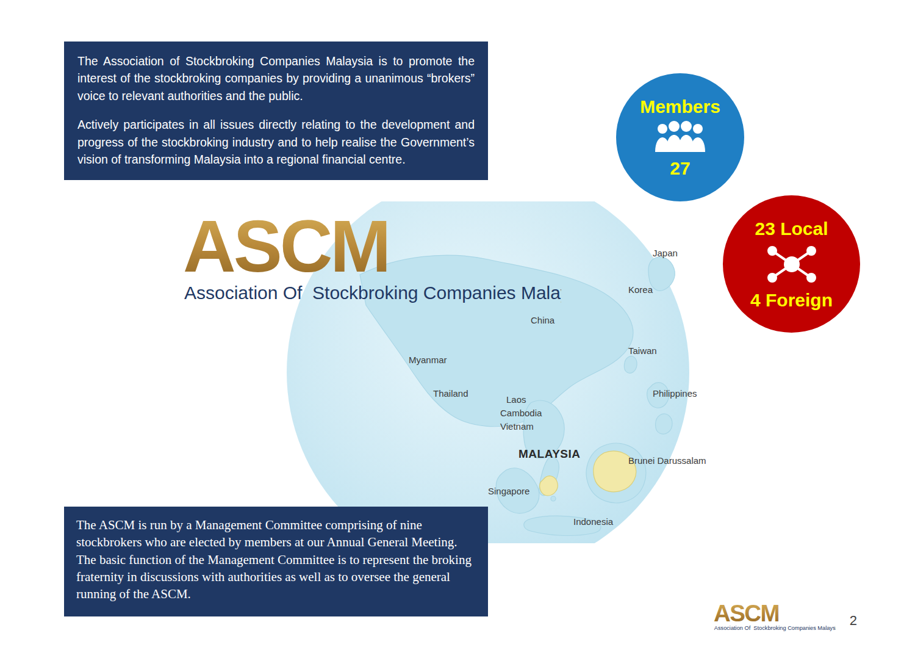The Association of Stockbroking Companies Malaysia is to promote the interest of the stockbroking companies by providing a unanimous “brokers” voice to relevant authorities and the public.
Actively participates in all issues directly relating to the development and progress of the stockbroking industry and to help realise the Government’s vision of transforming Malaysia into a regional financial centre.
Members
27
23 Local
4 Foreign
Japan Korea China Myanmar Taiwan Thailand Laos Cambodia Vietnam Philippines MALAYSIA Brunei Darussalam Singapore Indonesia ASCM Association Of Stockbroking Companies Malaysia
The ASCM is run by a Management Committee comprising of nine stockbrokers who are elected by members at our Annual General Meeting. The basic function of the Management Committee is to represent the broking fraternity in discussions with authorities as well as to oversee the general running of the ASCM.
ASCM Association Of Stockbroking Companies Malaysia
2